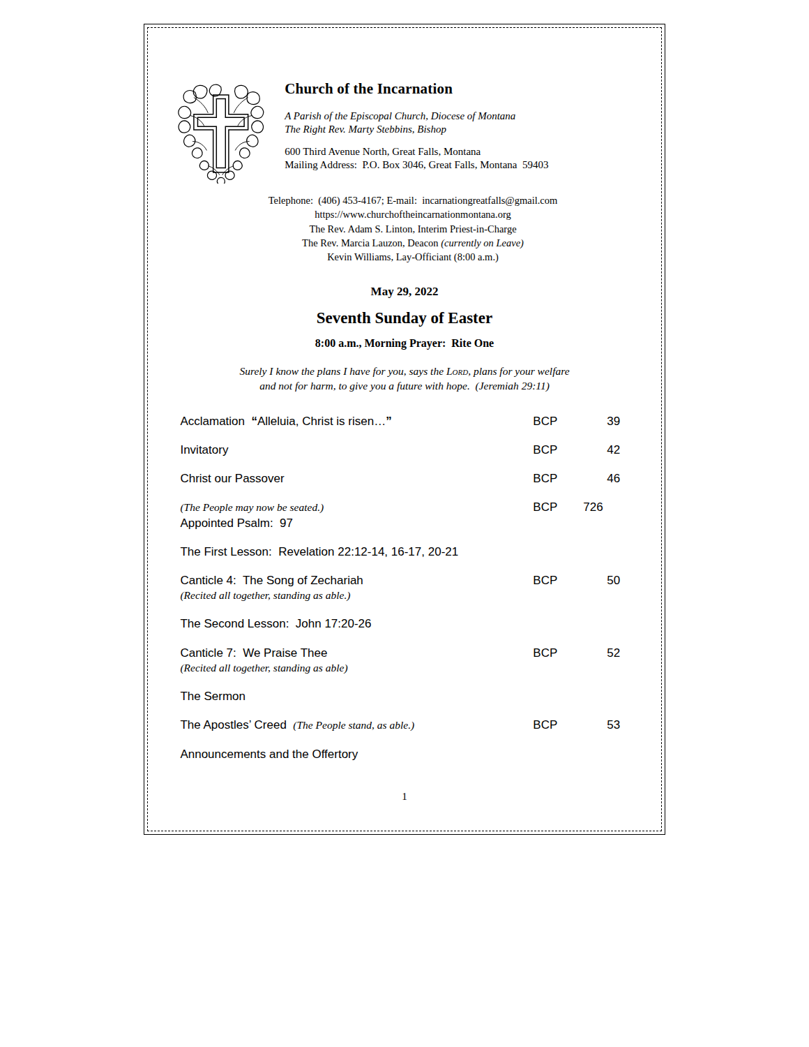Church of the Incarnation
A Parish of the Episcopal Church, Diocese of Montana
The Right Rev. Marty Stebbins, Bishop
600 Third Avenue North, Great Falls, Montana
Mailing Address: P.O. Box 3046, Great Falls, Montana 59403
Telephone: (406) 453-4167; E-mail: incarnationgreatfalls@gmail.com
https://www.churchoftheincarnationmontana.org
The Rev. Adam S. Linton, Interim Priest-in-Charge
The Rev. Marcia Lauzon, Deacon (currently on Leave)
Kevin Williams, Lay-Officiant (8:00 a.m.)
May 29, 2022
Seventh Sunday of Easter
8:00 a.m., Morning Prayer: Rite One
Surely I know the plans I have for you, says the Lord, plans for your welfare
and not for harm, to give you a future with hope. (Jeremiah 29:11)
Acclamation “Alleluia, Christ is risen…”
BCP 39
Invitatory
BCP 42
Christ our Passover
BCP 46
(The People may now be seated.) Appointed Psalm: 97
BCP 726
The First Lesson: Revelation 22:12-14, 16-17, 20-21
Canticle 4: The Song of Zechariah (Recited all together, standing as able.)
BCP 50
The Second Lesson: John 17:20-26
Canticle 7: We Praise Thee (Recited all together, standing as able)
BCP 52
The Sermon
The Apostles’ Creed (The People stand, as able.)
BCP 53
Announcements and the Offertory
1